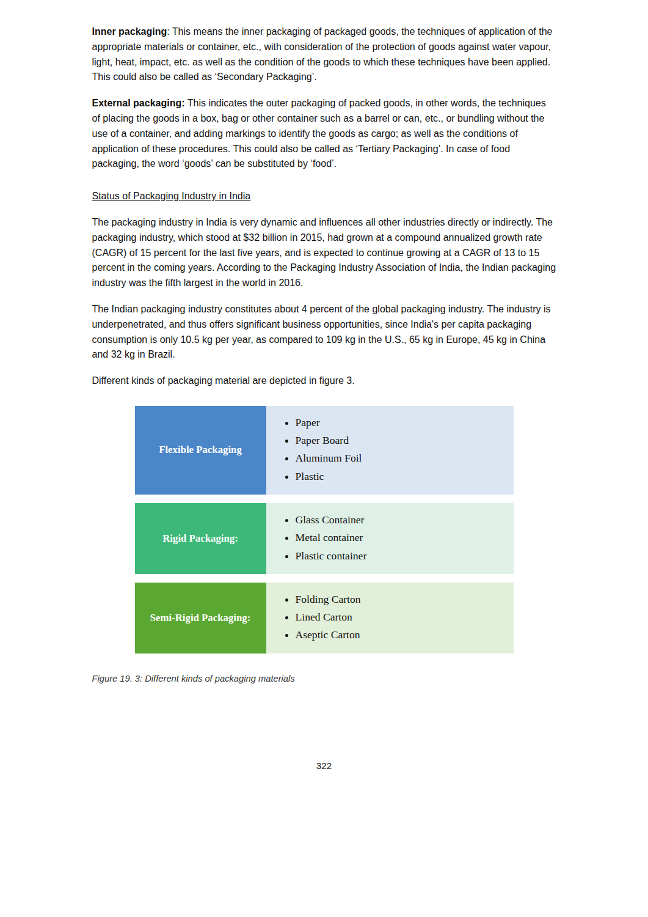Inner packaging: This means the inner packaging of packaged goods, the techniques of application of the appropriate materials or container, etc., with consideration of the protection of goods against water vapour, light, heat, impact, etc. as well as the condition of the goods to which these techniques have been applied. This could also be called as ‘Secondary Packaging’.
External packaging: This indicates the outer packaging of packed goods, in other words, the techniques of placing the goods in a box, bag or other container such as a barrel or can, etc., or bundling without the use of a container, and adding markings to identify the goods as cargo; as well as the conditions of application of these procedures. This could also be called as ‘Tertiary Packaging’. In case of food packaging, the word ‘goods’ can be substituted by ‘food’.
Status of Packaging Industry in India
The packaging industry in India is very dynamic and influences all other industries directly or indirectly. The packaging industry, which stood at $32 billion in 2015, had grown at a compound annualized growth rate (CAGR) of 15 percent for the last five years, and is expected to continue growing at a CAGR of 13 to 15 percent in the coming years. According to the Packaging Industry Association of India, the Indian packaging industry was the fifth largest in the world in 2016.
The Indian packaging industry constitutes about 4 percent of the global packaging industry. The industry is underpenetrated, and thus offers significant business opportunities, since India's per capita packaging consumption is only 10.5 kg per year, as compared to 109 kg in the U.S., 65 kg in Europe, 45 kg in China and 32 kg in Brazil.
Different kinds of packaging material are depicted in figure 3.
Flexible Packaging
Paper
Paper Board
Aluminum Foil
Plastic
Rigid Packaging:
Glass Container
Metal container
Plastic container
Semi-Rigid Packaging:
Folding Carton
Lined Carton
Aseptic Carton
Figure 19. 3: Different kinds of packaging materials
322